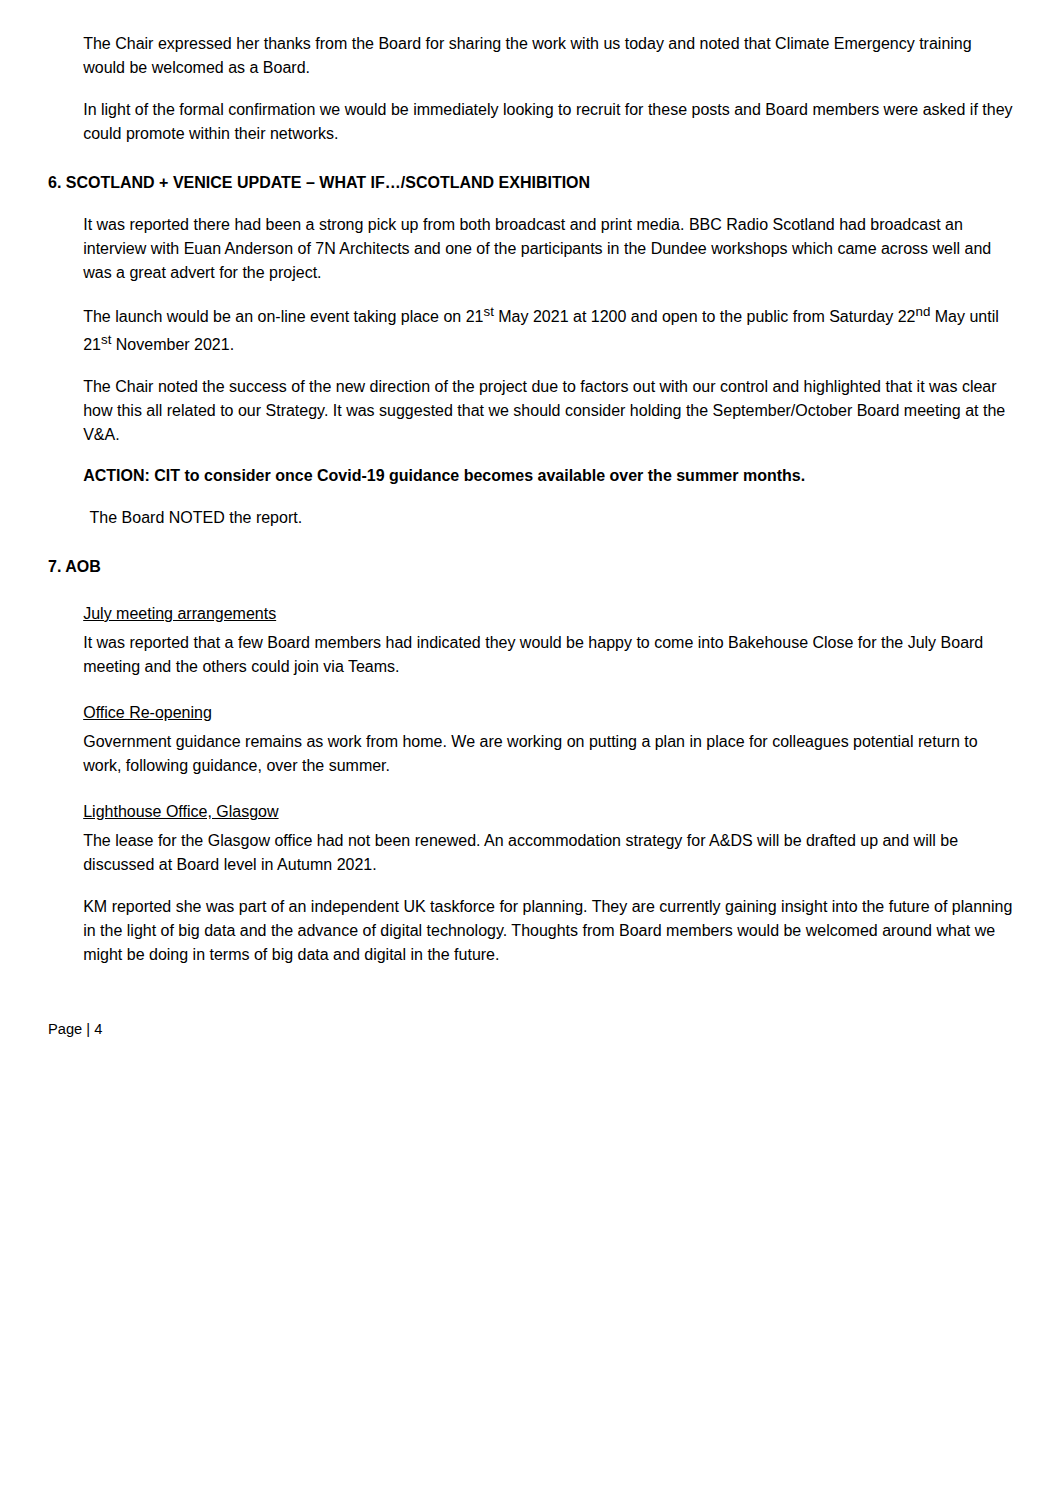The Chair expressed her thanks from the Board for sharing the work with us today and noted that Climate Emergency training would be welcomed as a Board.
In light of the formal confirmation we would be immediately looking to recruit for these posts and Board members were asked if they could promote within their networks.
6. SCOTLAND + VENICE UPDATE – WHAT IF…/SCOTLAND EXHIBITION
It was reported there had been a strong pick up from both broadcast and print media. BBC Radio Scotland had broadcast an interview with Euan Anderson of 7N Architects and one of the participants in the Dundee workshops which came across well and was a great advert for the project.
The launch would be an on-line event taking place on 21st May 2021 at 1200 and open to the public from Saturday 22nd May until 21st November 2021.
The Chair noted the success of the new direction of the project due to factors out with our control and highlighted that it was clear how this all related to our Strategy. It was suggested that we should consider holding the September/October Board meeting at the V&A.
ACTION: CIT to consider once Covid-19 guidance becomes available over the summer months.
The Board NOTED the report.
7. AOB
July meeting arrangements
It was reported that a few Board members had indicated they would be happy to come into Bakehouse Close for the July Board meeting and the others could join via Teams.
Office Re-opening
Government guidance remains as work from home. We are working on putting a plan in place for colleagues potential return to work, following guidance, over the summer.
Lighthouse Office, Glasgow
The lease for the Glasgow office had not been renewed. An accommodation strategy for A&DS will be drafted up and will be discussed at Board level in Autumn 2021.
KM reported she was part of an independent UK taskforce for planning. They are currently gaining insight into the future of planning in the light of big data and the advance of digital technology. Thoughts from Board members would be welcomed around what we might be doing in terms of big data and digital in the future.
Page | 4